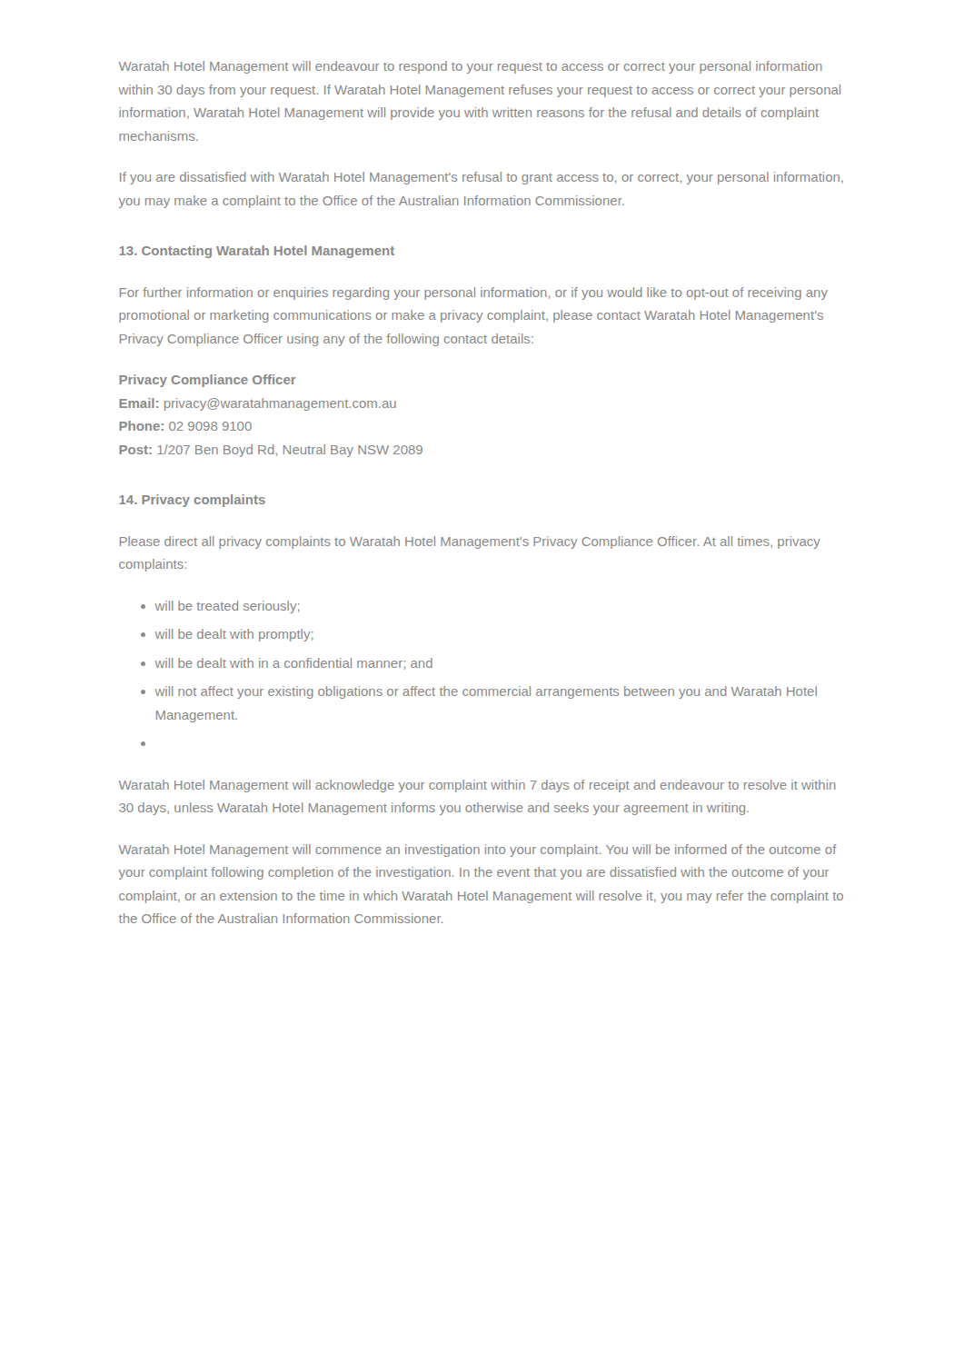Waratah Hotel Management will endeavour to respond to your request to access or correct your personal information within 30 days from your request. If Waratah Hotel Management refuses your request to access or correct your personal information, Waratah Hotel Management will provide you with written reasons for the refusal and details of complaint mechanisms.
If you are dissatisfied with Waratah Hotel Management's refusal to grant access to, or correct, your personal information, you may make a complaint to the Office of the Australian Information Commissioner.
13. Contacting Waratah Hotel Management
For further information or enquiries regarding your personal information, or if you would like to opt-out of receiving any promotional or marketing communications or make a privacy complaint, please contact Waratah Hotel Management's Privacy Compliance Officer using any of the following contact details:
Privacy Compliance Officer
Email: privacy@waratahmanagement.com.au
Phone: 02 9098 9100
Post: 1/207 Ben Boyd Rd, Neutral Bay NSW 2089
14. Privacy complaints
Please direct all privacy complaints to Waratah Hotel Management's Privacy Compliance Officer. At all times, privacy complaints:
will be treated seriously;
will be dealt with promptly;
will be dealt with in a confidential manner; and
will not affect your existing obligations or affect the commercial arrangements between you and Waratah Hotel Management.
Waratah Hotel Management will acknowledge your complaint within 7 days of receipt and endeavour to resolve it within 30 days, unless Waratah Hotel Management informs you otherwise and seeks your agreement in writing.
Waratah Hotel Management will commence an investigation into your complaint. You will be informed of the outcome of your complaint following completion of the investigation. In the event that you are dissatisfied with the outcome of your complaint, or an extension to the time in which Waratah Hotel Management will resolve it, you may refer the complaint to the Office of the Australian Information Commissioner.